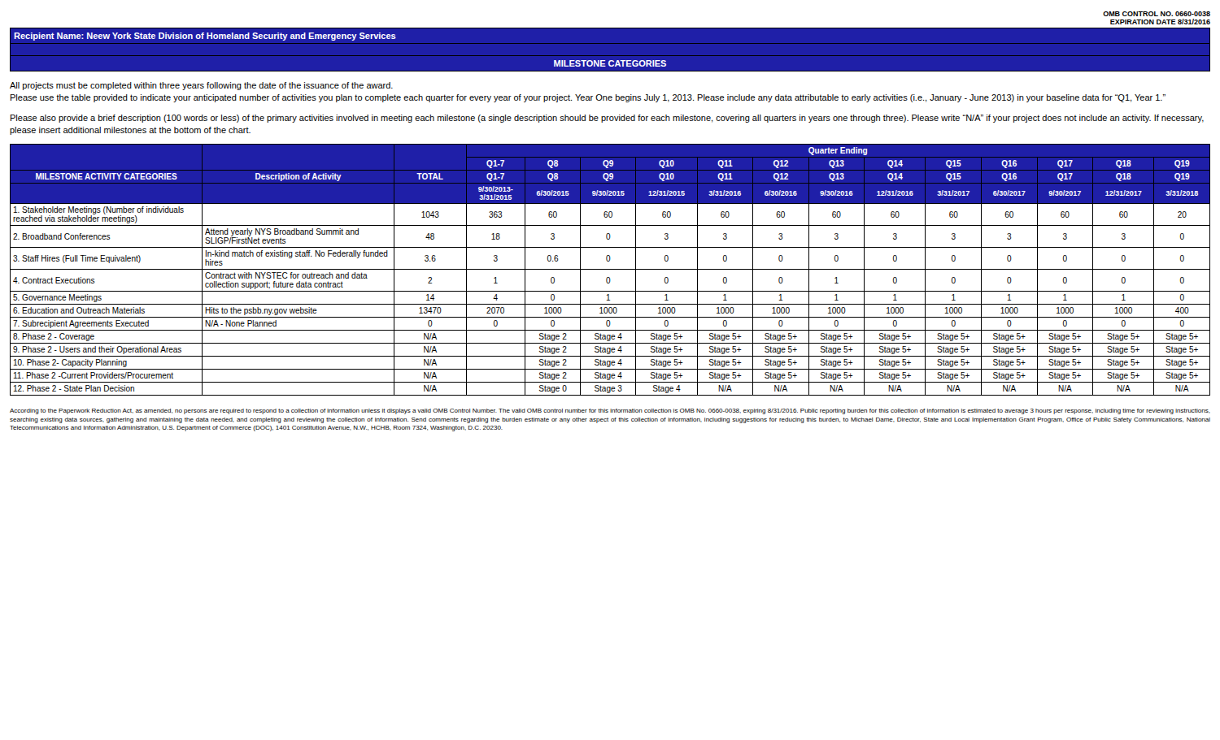OMB CONTROL NO. 0660-0038
EXPIRATION DATE 8/31/2016
Recipient Name: Neew York State Division of Homeland Security and Emergency Services
MILESTONE CATEGORIES
All projects must be completed within three years following the date of the issuance of the award.
Please use the table provided to indicate your anticipated number of activities you plan to complete each quarter for every year of your project. Year One begins July 1, 2013. Please include any data attributable to early activities (i.e., January - June 2013) in your baseline data for “Q1, Year 1.”
Please also provide a brief description (100 words or less) of the primary activities involved in meeting each milestone (a single description should be provided for each milestone, covering all quarters in years one through three). Please write “N/A” if your project does not include an activity. If necessary, please insert additional milestones at the bottom of the chart.
| | | | Quarter Ending |
| --- | --- | --- | --- |
| Q1-7 | Q8 | Q9 | Q10 | Q11 | Q12 | Q13 | Q14 | Q15 | Q16 | Q17 | Q18 | Q19 |
| MILESTONE ACTIVITY CATEGORIES | Description of Activity | TOTAL | Q1-7 | Q8 | Q9 | Q10 | Q11 | Q12 | Q13 | Q14 | Q15 | Q16 | Q17 | Q18 | Q19 |
| | | | 9/30/2013- 3/31/2015 | 6/30/2015 | 9/30/2015 | 12/31/2015 | 3/31/2016 | 6/30/2016 | 9/30/2016 | 12/31/2016 | 3/31/2017 | 6/30/2017 | 9/30/2017 | 12/31/2017 | 3/31/2018 |
| 1. Stakeholder Meetings (Number of individuals reached via stakeholder meetings) | | 1043 | 363 | 60 | 60 | 60 | 60 | 60 | 60 | 60 | 60 | 60 | 60 | 60 | 20 |
| 2. Broadband Conferences | Attend yearly NYS Broadband Summit and SLIGP/FirstNet events | 48 | 18 | 3 | 0 | 3 | 3 | 3 | 3 | 3 | 3 | 3 | 3 | 3 | 0 |
| 3. Staff Hires (Full Time Equivalent) | In-kind match of existing staff. No Federally funded hires | 3.6 | 3 | 0.6 | 0 | 0 | 0 | 0 | 0 | 0 | 0 | 0 | 0 | 0 | 0 |
| 4. Contract Executions | Contract with NYSTEC for outreach and data collection support; future data contract | 2 | 1 | 0 | 0 | 0 | 0 | 0 | 1 | 0 | 0 | 0 | 0 | 0 | 0 |
| 5. Governance Meetings | | 14 | 4 | 0 | 1 | 1 | 1 | 1 | 1 | 1 | 1 | 1 | 1 | 1 | 0 |
| 6. Education and Outreach Materials | Hits to the psbb.ny.gov website | 13470 | 2070 | 1000 | 1000 | 1000 | 1000 | 1000 | 1000 | 1000 | 1000 | 1000 | 1000 | 1000 | 400 |
| 7. Subrecipient Agreements Executed | N/A - None Planned | 0 | 0 | 0 | 0 | 0 | 0 | 0 | 0 | 0 | 0 | 0 | 0 | 0 | 0 |
| 8. Phase 2 - Coverage | | N/A | | Stage 2 | Stage 4 | Stage 5+ | Stage 5+ | Stage 5+ | Stage 5+ | Stage 5+ | Stage 5+ | Stage 5+ | Stage 5+ | Stage 5+ | Stage 5+ |
| 9. Phase 2 - Users and their Operational Areas | | N/A | | Stage 2 | Stage 4 | Stage 5+ | Stage 5+ | Stage 5+ | Stage 5+ | Stage 5+ | Stage 5+ | Stage 5+ | Stage 5+ | Stage 5+ | Stage 5+ |
| 10. Phase 2- Capacity Planning | | N/A | | Stage 2 | Stage 4 | Stage 5+ | Stage 5+ | Stage 5+ | Stage 5+ | Stage 5+ | Stage 5+ | Stage 5+ | Stage 5+ | Stage 5+ | Stage 5+ |
| 11. Phase 2 -Current Providers/Procurement | | N/A | | Stage 2 | Stage 4 | Stage 5+ | Stage 5+ | Stage 5+ | Stage 5+ | Stage 5+ | Stage 5+ | Stage 5+ | Stage 5+ | Stage 5+ | Stage 5+ |
| 12. Phase 2 - State Plan Decision | | N/A | | Stage 0 | Stage 3 | Stage 4 | N/A | N/A | N/A | N/A | N/A | N/A | N/A | N/A | N/A |
According to the Paperwork Reduction Act, as amended, no persons are required to respond to a collection of information unless it displays a valid OMB Control Number. The valid OMB control number for this information collection is OMB No. 0660-0038, expiring 8/31/2016. Public reporting burden for this collection of information is estimated to average 3 hours per response, including time for reviewing instructions, searching existing data sources, gathering and maintaining the data needed, and completing and reviewing the collection of information. Send comments regarding the burden estimate or any other aspect of this collection of information, including suggestions for reducing this burden, to Michael Dame, Director, State and Local Implementation Grant Program, Office of Public Safety Communications, National Telecommunications and Information Administration, U.S. Department of Commerce (DOC), 1401 Constitution Avenue, N.W., HCHB, Room 7324, Washington, D.C. 20230.